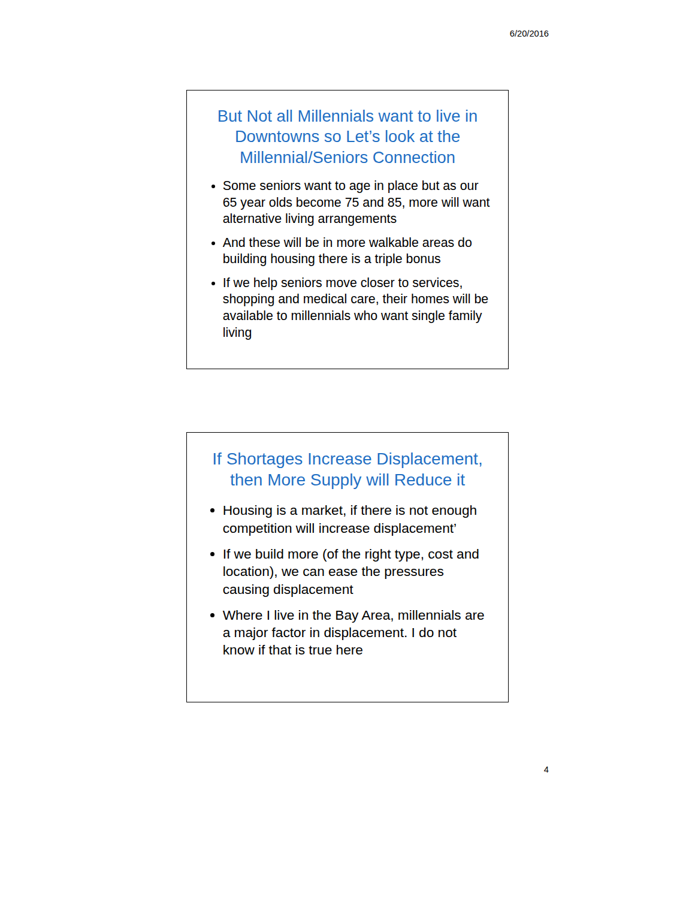6/20/2016
But Not all Millennials want to live in Downtowns so Let’s look at the Millennial/Seniors Connection
Some seniors want to age in place but as our 65 year olds become 75 and 85, more will want alternative living arrangements
And these will be in more walkable areas do building housing there is a triple bonus
If we help seniors move closer to services, shopping and medical care, their homes will be available to millennials who want single family living
If Shortages Increase Displacement, then More Supply will Reduce it
Housing is a market, if there is not enough competition will increase displacement’
If we build more (of the right type, cost and location), we can ease the pressures causing displacement
Where I live in the Bay Area, millennials are a major factor in displacement. I do not know if that is true here
4